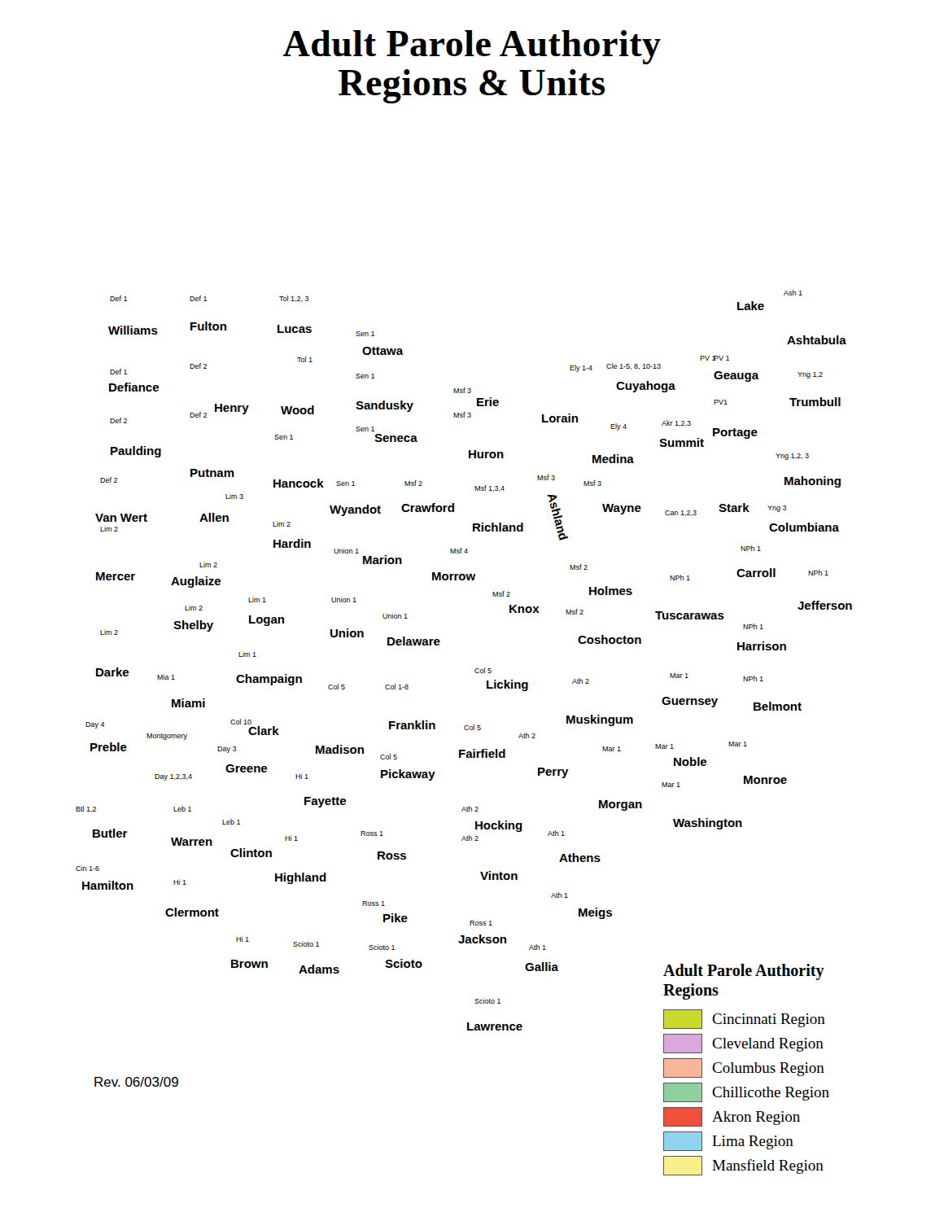Adult Parole Authority
Regions & Units
Def 1 Williams Def 1 Fulton Tol 1,2, 3 Lucas Sen 1 Ottawa Def 1 Defiance Def 2 Henry Tol 1 Wood Sen 1 Sandusky Def 2 Paulding Def 2 Putnam Sen 1 Hancock Sen 1 Seneca Def 2 Van Wert Lim 3 Allen Sen 1 Wyandot Lim 2 Hardin Lim 2 Mercer Lim 2 Auglaize Lim 2 Shelby Lim 1 Logan Lim 2 Darke Lim 1 Champaign Msf 3 Erie Msf 3 Huron Ely 1-4 Lorain Ely 4 Medina Msf 2 Crawford Msf 1,3,4 Richland Msf 3 Ashland Msf 3 Wayne Union 1 Marion Msf 4 Morrow Msf 2 Knox Msf 2 Holmes Msf 2 Coshocton Union 1 Union Union 1 Delaware Cle 1-5, 8, 10-13 Cuyahoga PV 1 Lake Ash 1 Ashtabula PV 1 Geauga Yng 1,2 Trumbull PV1 Portage Akr 1,2,3 Summit Yng 1,2, 3 Mahoning Can 1,2,3 Stark Yng 3 Columbiana NPh 1 Carroll NPh 1 Jefferson NPh 1 Tuscarawas NPh 1 Harrison NPh 1 Belmont Col 5 Licking Col 10 Clark Col 5 Madison Col 1-8 Franklin Col 5 Fairfield Col 5 Pickaway Mia 1 Miami Day 4 Preble Montgomery Day 3 Day 1,2,3,4 Greene Btl 1,2 Butler Cin 1-6 Hamilton Hi 1 Fayette Leb 1 Warren Leb 1 Clinton Hi 1 Highland Ross 1 Ross Ath 2 Hocking Ath 2 Vinton Ath 1 Athens Ath 2 Perry Ath 2 Muskingum Mar 1 Guernsey Mar 1 Noble Mar 1 Monroe Mar 1 Morgan Mar 1 Washington Hi 1 Clermont Hi 1 Brown Scioto 1 Adams Ross 1 Pike Scioto 1 Scioto Ross 1 Jackson Ath 1 Gallia Ath 1 Meigs Scioto 1 Lawrence
Rev. 06/03/09
Adult Parole Authority
Regions
Cincinnati Region
Cleveland Region
Columbus Region
Chillicothe Region
Akron Region
Lima Region
Mansfield Region